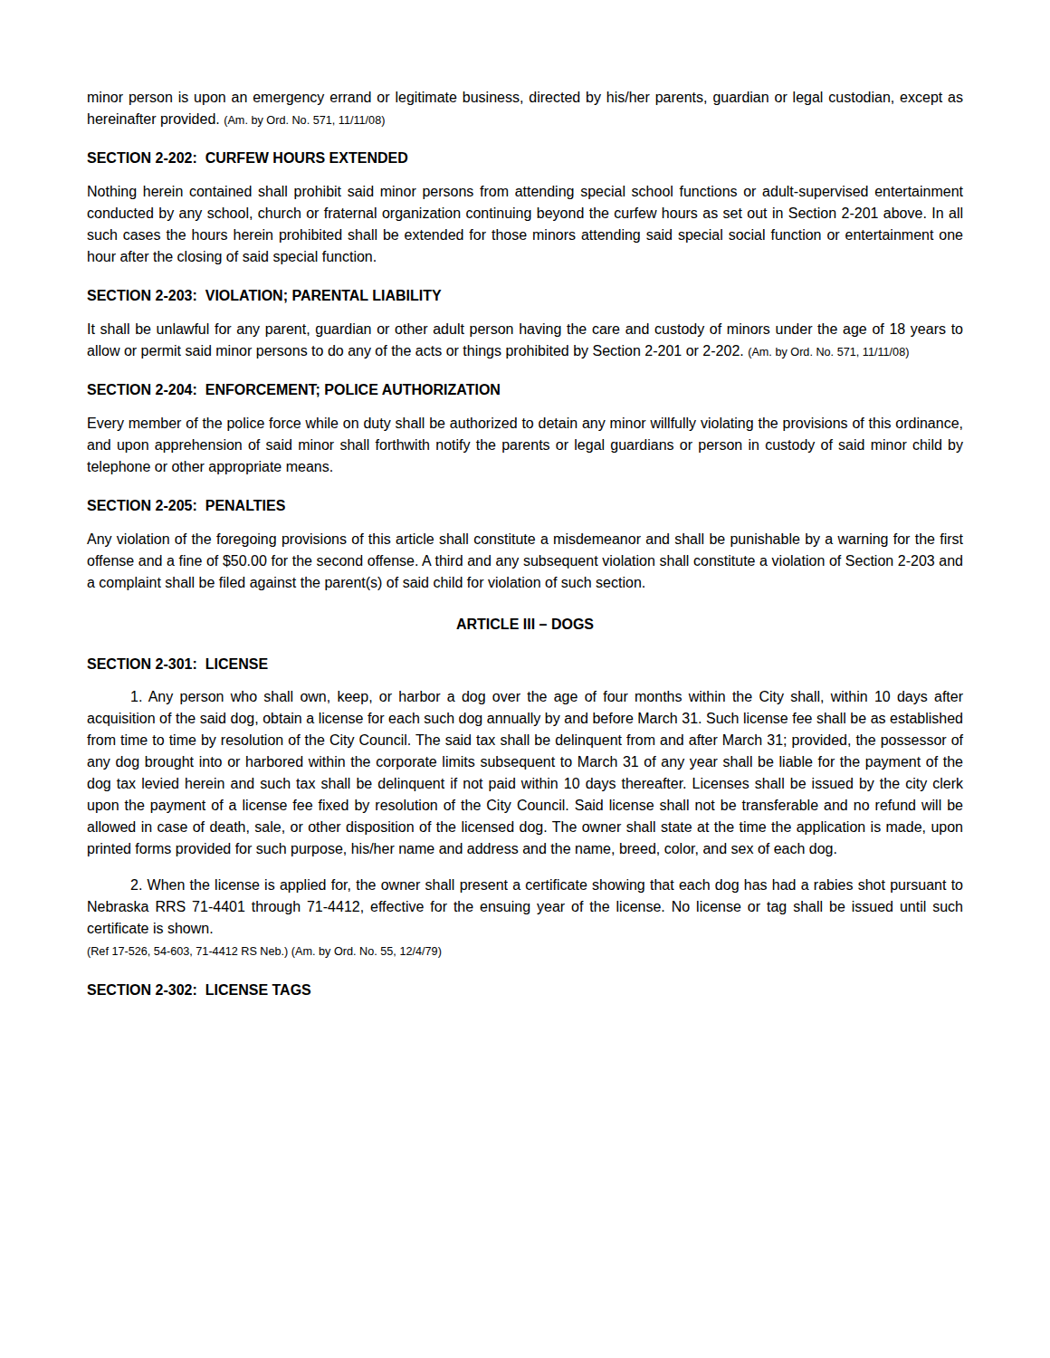minor person is upon an emergency errand or legitimate business, directed by his/her parents, guardian or legal custodian, except as hereinafter provided. (Am. by Ord. No. 571, 11/11/08)
SECTION 2-202: CURFEW HOURS EXTENDED
Nothing herein contained shall prohibit said minor persons from attending special school functions or adult-supervised entertainment conducted by any school, church or fraternal organization continuing beyond the curfew hours as set out in Section 2-201 above. In all such cases the hours herein prohibited shall be extended for those minors attending said special social function or entertainment one hour after the closing of said special function.
SECTION 2-203: VIOLATION; PARENTAL LIABILITY
It shall be unlawful for any parent, guardian or other adult person having the care and custody of minors under the age of 18 years to allow or permit said minor persons to do any of the acts or things prohibited by Section 2-201 or 2-202. (Am. by Ord. No. 571, 11/11/08)
SECTION 2-204: ENFORCEMENT; POLICE AUTHORIZATION
Every member of the police force while on duty shall be authorized to detain any minor willfully violating the provisions of this ordinance, and upon apprehension of said minor shall forthwith notify the parents or legal guardians or person in custody of said minor child by telephone or other appropriate means.
SECTION 2-205: PENALTIES
Any violation of the foregoing provisions of this article shall constitute a misdemeanor and shall be punishable by a warning for the first offense and a fine of $50.00 for the second offense. A third and any subsequent violation shall constitute a violation of Section 2-203 and a complaint shall be filed against the parent(s) of said child for violation of such section.
ARTICLE III – DOGS
SECTION 2-301: LICENSE
1. Any person who shall own, keep, or harbor a dog over the age of four months within the City shall, within 10 days after acquisition of the said dog, obtain a license for each such dog annually by and before March 31. Such license fee shall be as established from time to time by resolution of the City Council. The said tax shall be delinquent from and after March 31; provided, the possessor of any dog brought into or harbored within the corporate limits subsequent to March 31 of any year shall be liable for the payment of the dog tax levied herein and such tax shall be delinquent if not paid within 10 days thereafter. Licenses shall be issued by the city clerk upon the payment of a license fee fixed by resolution of the City Council. Said license shall not be transferable and no refund will be allowed in case of death, sale, or other disposition of the licensed dog. The owner shall state at the time the application is made, upon printed forms provided for such purpose, his/her name and address and the name, breed, color, and sex of each dog.
2. When the license is applied for, the owner shall present a certificate showing that each dog has had a rabies shot pursuant to Nebraska RRS 71-4401 through 71-4412, effective for the ensuing year of the license. No license or tag shall be issued until such certificate is shown.
(Ref 17-526, 54-603, 71-4412 RS Neb.) (Am. by Ord. No. 55, 12/4/79)
SECTION 2-302: LICENSE TAGS